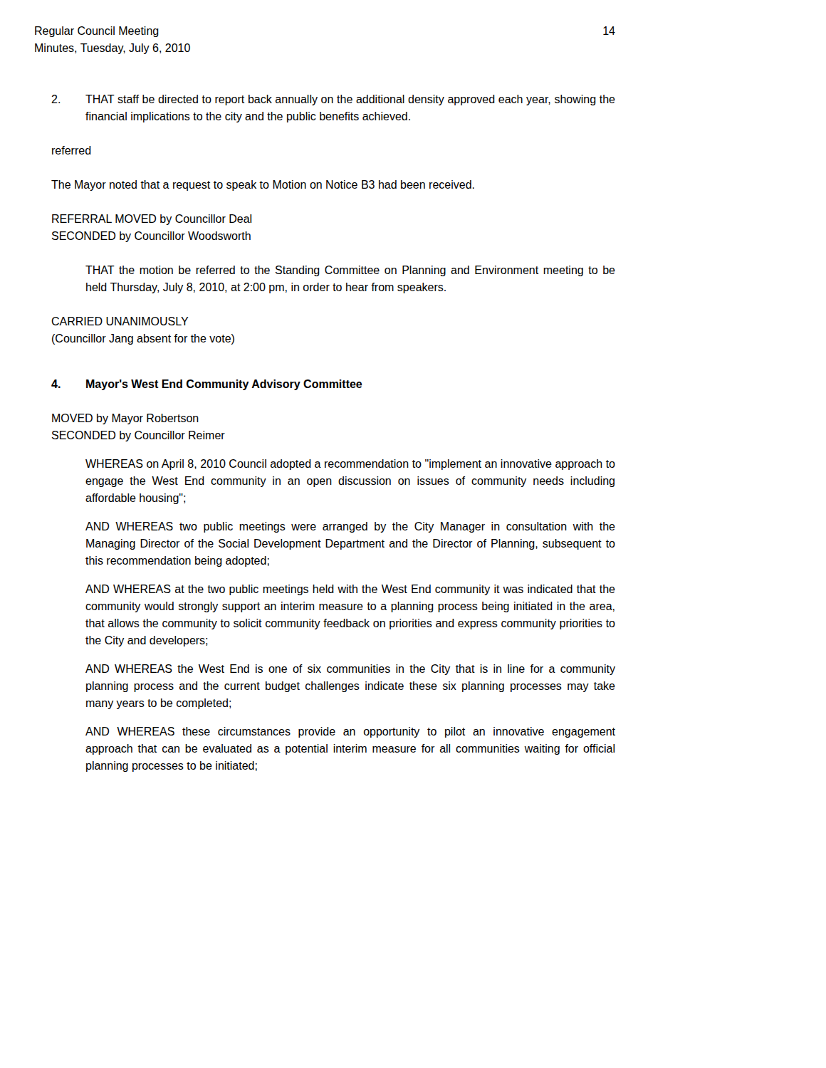Regular Council Meeting
Minutes, Tuesday, July 6, 2010
14
2.
THAT staff be directed to report back annually on the additional density approved each year, showing the financial implications to the city and the public benefits achieved.
referred
The Mayor noted that a request to speak to Motion on Notice B3 had been received.
REFERRAL MOVED by Councillor Deal
SECONDED by Councillor Woodsworth
THAT the motion be referred to the Standing Committee on Planning and Environment meeting to be held Thursday, July 8, 2010, at 2:00 pm, in order to hear from speakers.
CARRIED UNANIMOUSLY
(Councillor Jang absent for the vote)
4.
Mayor's West End Community Advisory Committee
MOVED by Mayor Robertson
SECONDED by Councillor Reimer
WHEREAS on April 8, 2010 Council adopted a recommendation to "implement an innovative approach to engage the West End community in an open discussion on issues of community needs including affordable housing";
AND WHEREAS two public meetings were arranged by the City Manager in consultation with the Managing Director of the Social Development Department and the Director of Planning, subsequent to this recommendation being adopted;
AND WHEREAS at the two public meetings held with the West End community it was indicated that the community would strongly support an interim measure to a planning process being initiated in the area, that allows the community to solicit community feedback on priorities and express community priorities to the City and developers;
AND WHEREAS the West End is one of six communities in the City that is in line for a community planning process and the current budget challenges indicate these six planning processes may take many years to be completed;
AND WHEREAS these circumstances provide an opportunity to pilot an innovative engagement approach that can be evaluated as a potential interim measure for all communities waiting for official planning processes to be initiated;